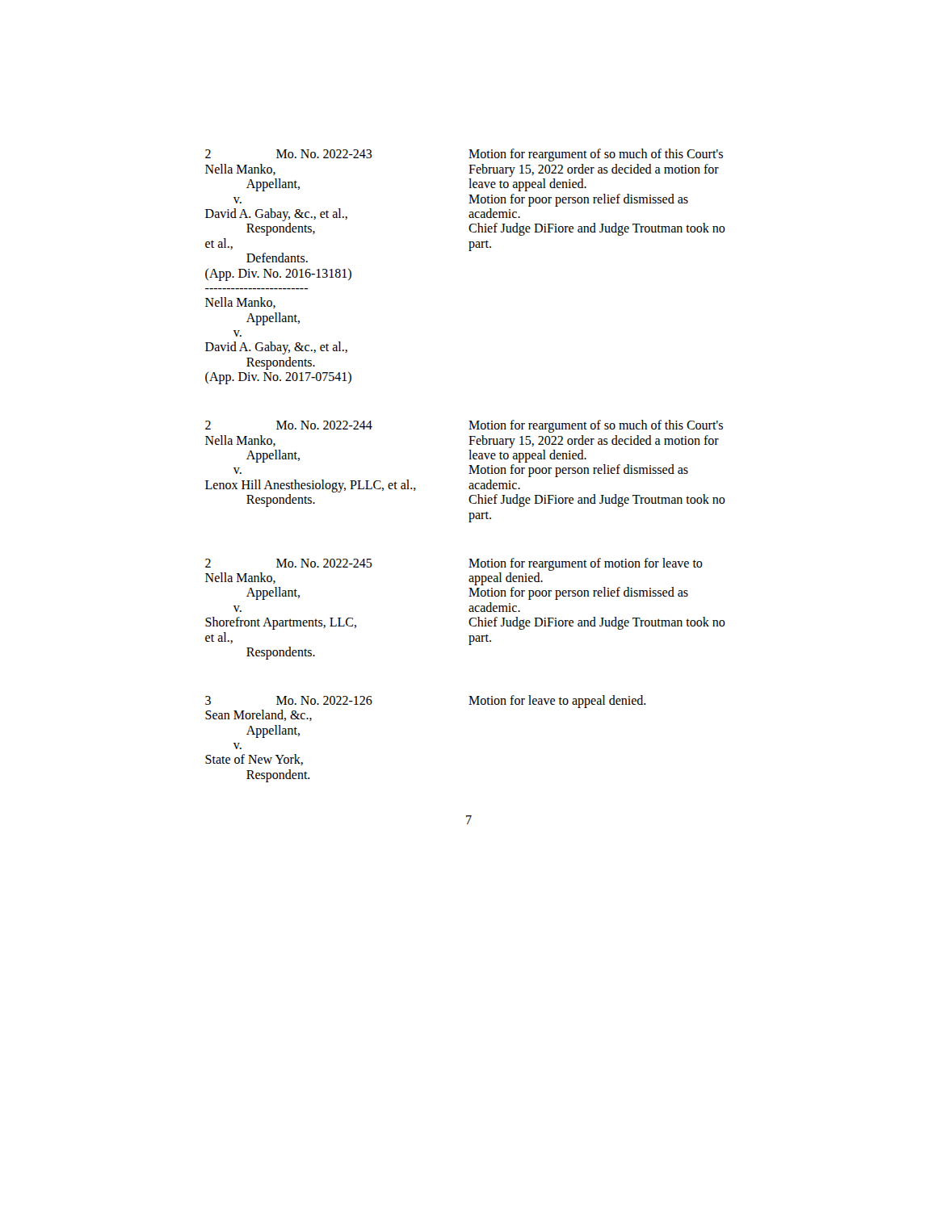2 Mo. No. 2022-243
Nella Manko,
Appellant,
v.
David A. Gabay, &c., et al.,
Respondents,
et al.,
Defendants.
(App. Div. No. 2016-13181)
------------------------
Nella Manko,
Appellant,
v.
David A. Gabay, &c., et al.,
Respondents.
(App. Div. No. 2017-07541)
Motion for reargument of so much of this Court's February 15, 2022 order as decided a motion for leave to appeal denied.
Motion for poor person relief dismissed as academic.
Chief Judge DiFiore and Judge Troutman took no part.
2 Mo. No. 2022-244
Nella Manko,
Appellant,
v.
Lenox Hill Anesthesiology, PLLC, et al.,
Respondents.
Motion for reargument of so much of this Court's February 15, 2022 order as decided a motion for leave to appeal denied.
Motion for poor person relief dismissed as academic.
Chief Judge DiFiore and Judge Troutman took no part.
2 Mo. No. 2022-245
Nella Manko,
Appellant,
v.
Shorefront Apartments, LLC,
et al.,
Respondents.
Motion for reargument of motion for leave to appeal denied.
Motion for poor person relief dismissed as academic.
Chief Judge DiFiore and Judge Troutman took no part.
3 Mo. No. 2022-126
Sean Moreland, &c.,
Appellant,
v.
State of New York,
Respondent.
Motion for leave to appeal denied.
7